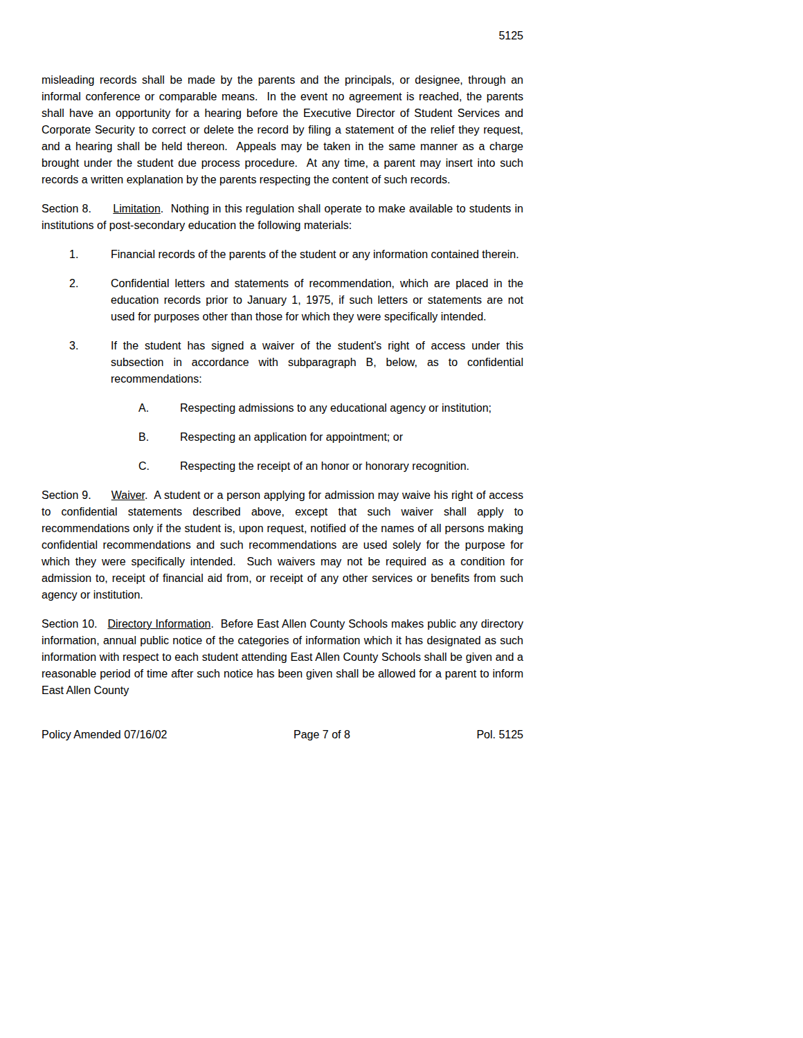5125
misleading records shall be made by the parents and the principals, or designee, through an informal conference or comparable means. In the event no agreement is reached, the parents shall have an opportunity for a hearing before the Executive Director of Student Services and Corporate Security to correct or delete the record by filing a statement of the relief they request, and a hearing shall be held thereon. Appeals may be taken in the same manner as a charge brought under the student due process procedure. At any time, a parent may insert into such records a written explanation by the parents respecting the content of such records.
Section 8. Limitation. Nothing in this regulation shall operate to make available to students in institutions of post-secondary education the following materials:
Financial records of the parents of the student or any information contained therein.
Confidential letters and statements of recommendation, which are placed in the education records prior to January 1, 1975, if such letters or statements are not used for purposes other than those for which they were specifically intended.
If the student has signed a waiver of the student's right of access under this subsection in accordance with subparagraph B, below, as to confidential recommendations:
Respecting admissions to any educational agency or institution;
Respecting an application for appointment; or
Respecting the receipt of an honor or honorary recognition.
Section 9. Waiver. A student or a person applying for admission may waive his right of access to confidential statements described above, except that such waiver shall apply to recommendations only if the student is, upon request, notified of the names of all persons making confidential recommendations and such recommendations are used solely for the purpose for which they were specifically intended. Such waivers may not be required as a condition for admission to, receipt of financial aid from, or receipt of any other services or benefits from such agency or institution.
Section 10. Directory Information. Before East Allen County Schools makes public any directory information, annual public notice of the categories of information which it has designated as such information with respect to each student attending East Allen County Schools shall be given and a reasonable period of time after such notice has been given shall be allowed for a parent to inform East Allen County
Policy Amended 07/16/02 Page 7 of 8 Pol. 5125